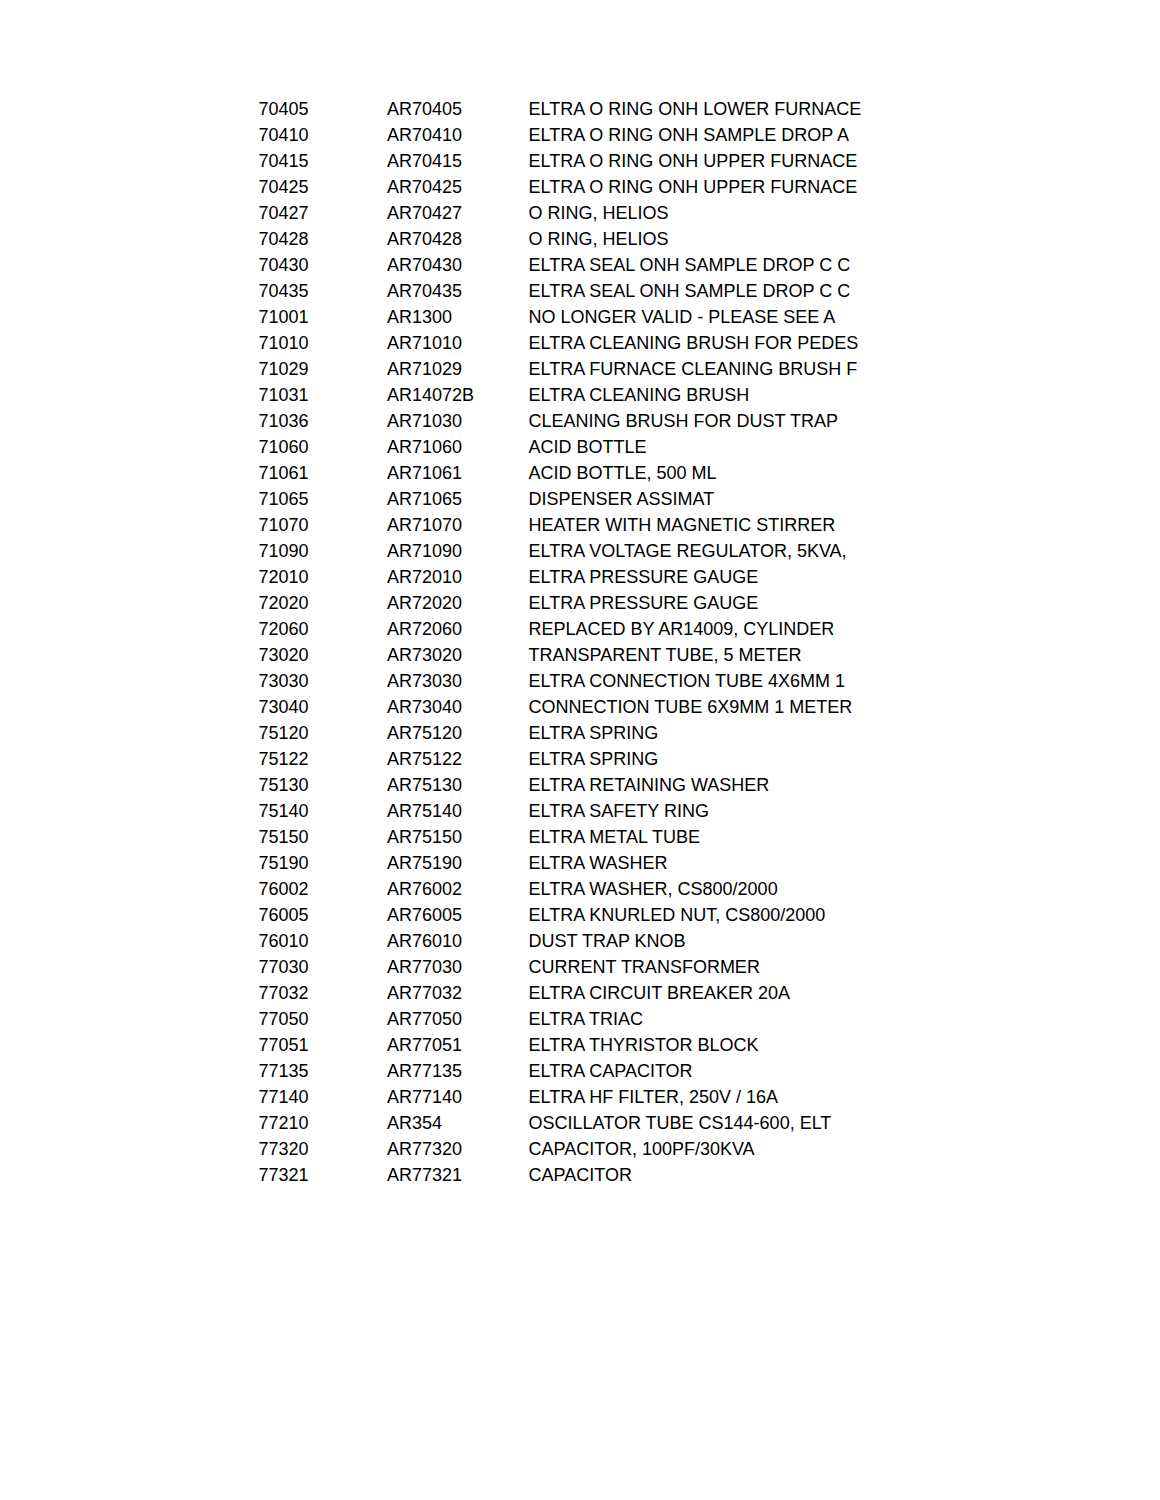| 70405 | AR70405 | ELTRA O RING ONH LOWER FURNACE |
| 70410 | AR70410 | ELTRA O RING ONH SAMPLE DROP A |
| 70415 | AR70415 | ELTRA O RING ONH UPPER FURNACE |
| 70425 | AR70425 | ELTRA O RING ONH UPPER FURNACE |
| 70427 | AR70427 | O RING, HELIOS |
| 70428 | AR70428 | O RING, HELIOS |
| 70430 | AR70430 | ELTRA SEAL ONH SAMPLE DROP C C |
| 70435 | AR70435 | ELTRA SEAL ONH SAMPLE DROP C C |
| 71001 | AR1300 | NO LONGER VALID - PLEASE SEE A |
| 71010 | AR71010 | ELTRA CLEANING BRUSH FOR PEDES |
| 71029 | AR71029 | ELTRA FURNACE CLEANING BRUSH F |
| 71031 | AR14072B | ELTRA CLEANING BRUSH |
| 71036 | AR71030 | CLEANING BRUSH FOR DUST TRAP |
| 71060 | AR71060 | ACID BOTTLE |
| 71061 | AR71061 | ACID BOTTLE, 500 ML |
| 71065 | AR71065 | DISPENSER ASSIMAT |
| 71070 | AR71070 | HEATER WITH MAGNETIC STIRRER |
| 71090 | AR71090 | ELTRA VOLTAGE REGULATOR, 5KVA, |
| 72010 | AR72010 | ELTRA PRESSURE GAUGE |
| 72020 | AR72020 | ELTRA PRESSURE GAUGE |
| 72060 | AR72060 | REPLACED BY AR14009, CYLINDER |
| 73020 | AR73020 | TRANSPARENT TUBE, 5 METER |
| 73030 | AR73030 | ELTRA CONNECTION TUBE 4X6MM 1 |
| 73040 | AR73040 | CONNECTION TUBE 6X9MM 1 METER |
| 75120 | AR75120 | ELTRA SPRING |
| 75122 | AR75122 | ELTRA SPRING |
| 75130 | AR75130 | ELTRA RETAINING WASHER |
| 75140 | AR75140 | ELTRA SAFETY RING |
| 75150 | AR75150 | ELTRA METAL TUBE |
| 75190 | AR75190 | ELTRA WASHER |
| 76002 | AR76002 | ELTRA WASHER, CS800/2000 |
| 76005 | AR76005 | ELTRA KNURLED NUT, CS800/2000 |
| 76010 | AR76010 | DUST TRAP KNOB |
| 77030 | AR77030 | CURRENT TRANSFORMER |
| 77032 | AR77032 | ELTRA CIRCUIT BREAKER 20A |
| 77050 | AR77050 | ELTRA TRIAC |
| 77051 | AR77051 | ELTRA THYRISTOR BLOCK |
| 77135 | AR77135 | ELTRA CAPACITOR |
| 77140 | AR77140 | ELTRA HF FILTER, 250V / 16A |
| 77210 | AR354 | OSCILLATOR TUBE CS144-600, ELT |
| 77320 | AR77320 | CAPACITOR, 100PF/30KVA |
| 77321 | AR77321 | CAPACITOR |